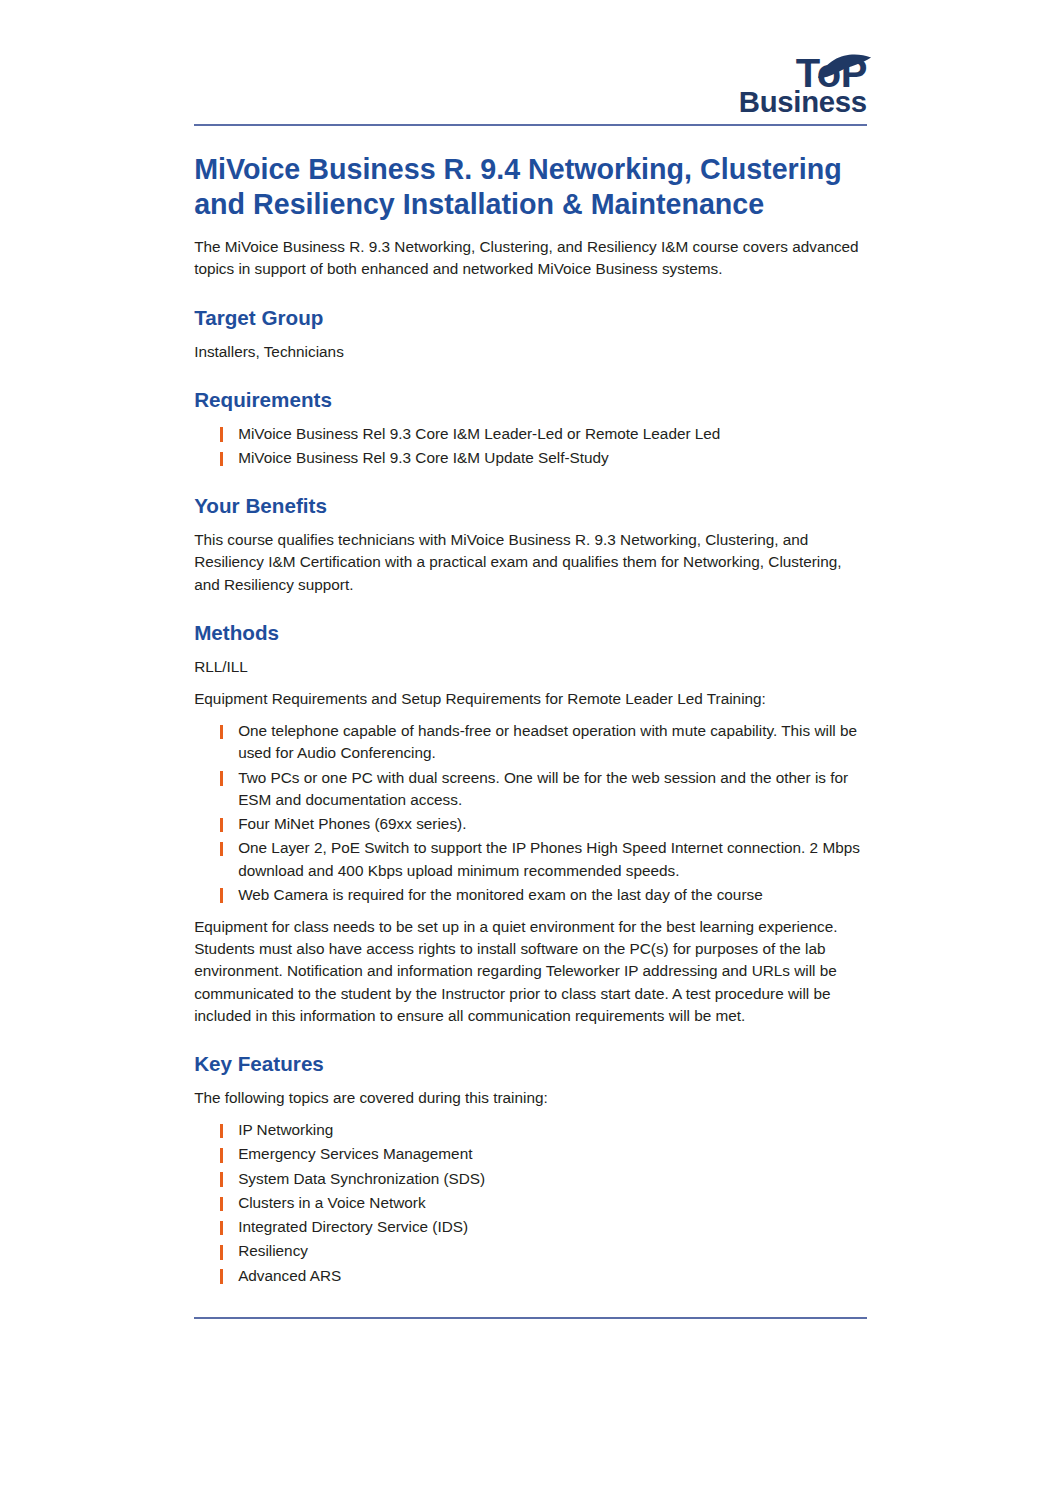To P Business
MiVoice Business R. 9.4 Networking, Clustering and Resiliency Installation & Maintenance
The MiVoice Business R. 9.3 Networking, Clustering, and Resiliency I&M course covers advanced topics in support of both enhanced and networked MiVoice Business systems.
Target Group
Installers, Technicians
Requirements
MiVoice Business Rel 9.3 Core I&M Leader-Led or Remote Leader Led
MiVoice Business Rel 9.3 Core I&M Update Self-Study
Your Benefits
This course qualifies technicians with MiVoice Business R. 9.3 Networking, Clustering, and Resiliency I&M Certification with a practical exam and qualifies them for Networking, Clustering, and Resiliency support.
Methods
RLL/ILL
Equipment Requirements and Setup Requirements for Remote Leader Led Training:
One telephone capable of hands-free or headset operation with mute capability. This will be used for Audio Conferencing.
Two PCs or one PC with dual screens. One will be for the web session and the other is for ESM and documentation access.
Four MiNet Phones (69xx series).
One Layer 2, PoE Switch to support the IP Phones High Speed Internet connection. 2 Mbps download and 400 Kbps upload minimum recommended speeds.
Web Camera is required for the monitored exam on the last day of the course
Equipment for class needs to be set up in a quiet environment for the best learning experience. Students must also have access rights to install software on the PC(s) for purposes of the lab environment. Notification and information regarding Teleworker IP addressing and URLs will be communicated to the student by the Instructor prior to class start date. A test procedure will be included in this information to ensure all communication requirements will be met.
Key Features
The following topics are covered during this training:
IP Networking
Emergency Services Management
System Data Synchronization (SDS)
Clusters in a Voice Network
Integrated Directory Service (IDS)
Resiliency
Advanced ARS